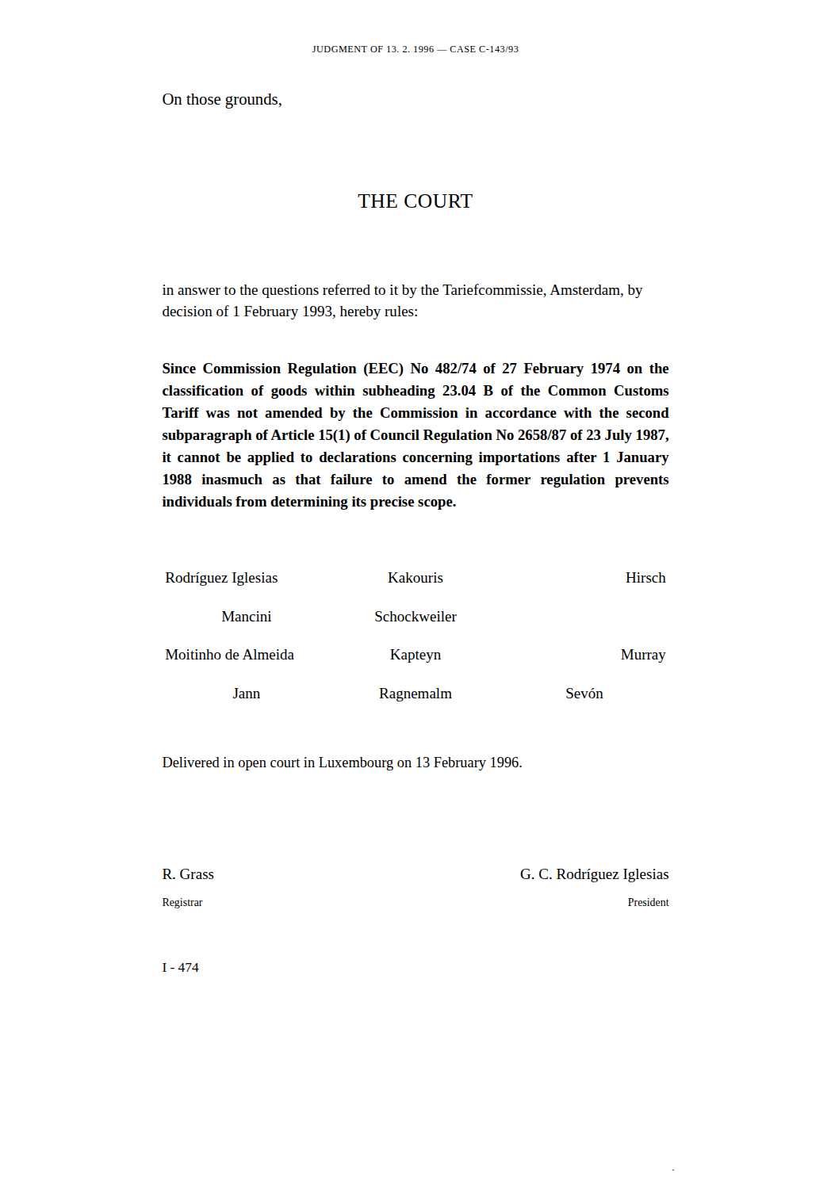Judgment of 13. 2. 1996 — Case C-143/93
On those grounds,
THE COURT
in answer to the questions referred to it by the Tariefcommissie, Amsterdam, by decision of 1 February 1993, hereby rules:
Since Commission Regulation (EEC) No 482/74 of 27 February 1974 on the classification of goods within subheading 23.04 B of the Common Customs Tariff was not amended by the Commission in accordance with the second subparagraph of Article 15(1) of Council Regulation No 2658/87 of 23 July 1987, it cannot be applied to declarations concerning importations after 1 January 1988 inasmuch as that failure to amend the former regulation prevents individuals from determining its precise scope.
| Rodríguez Iglesias | Kakouris | Hirsch |
| Mancini | Schockweiler | |
| Moitinho de Almeida | Kapteyn | Murray |
| Jann | Ragnemalm | Sevón |
Delivered in open court in Luxembourg on 13 February 1996.
R. Grass
G. C. Rodríguez Iglesias
Registrar
President
I - 474
.